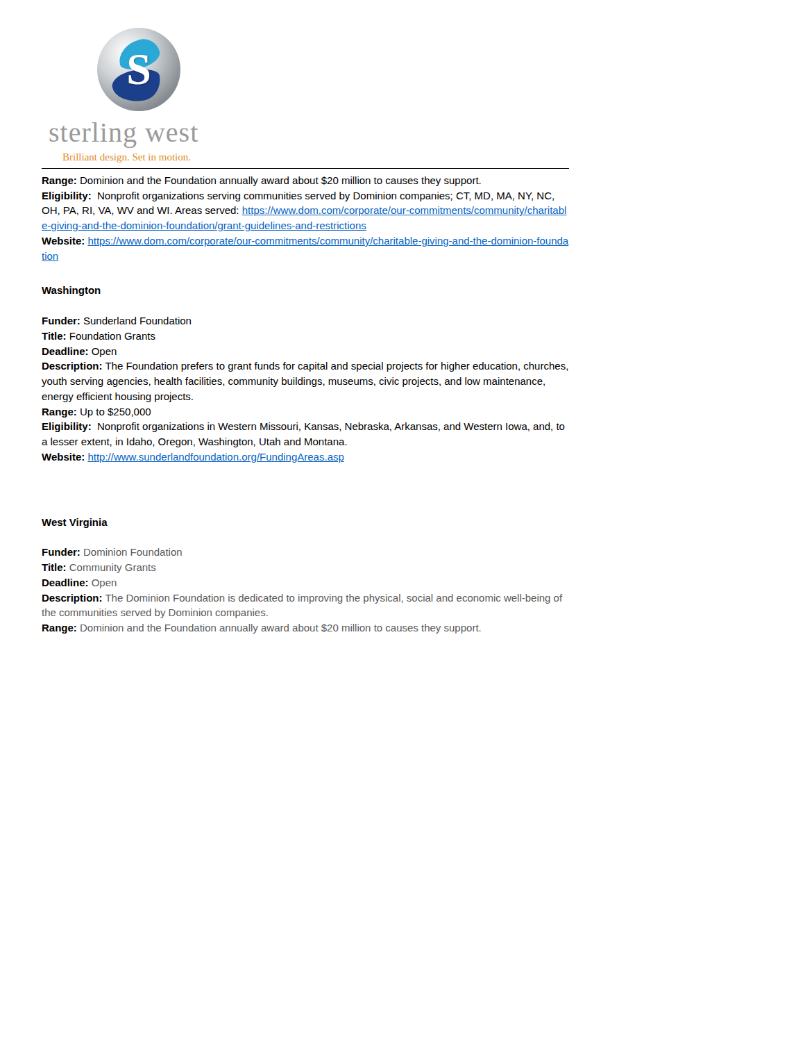S
sterling west
Brilliant design. Set in motion.
Range: Dominion and the Foundation annually award about $20 million to causes they support.
Eligibility: Nonprofit organizations serving communities served by Dominion companies; CT, MD, MA, NY, NC, OH, PA, RI, VA, WV and WI. Areas served: https://www.dom.com/corporate/our-commitments/community/charitable-giving-and-the-dominion-foundation/grant-guidelines-and-restrictions
Website: https://www.dom.com/corporate/our-commitments/community/charitable-giving-and-the-dominion-foundation
Washington
Funder: Sunderland Foundation
Title: Foundation Grants
Deadline: Open
Description: The Foundation prefers to grant funds for capital and special projects for higher education, churches, youth serving agencies, health facilities, community buildings, museums, civic projects, and low maintenance, energy efficient housing projects.
Range: Up to $250,000
Eligibility: Nonprofit organizations in Western Missouri, Kansas, Nebraska, Arkansas, and Western Iowa, and, to a lesser extent, in Idaho, Oregon, Washington, Utah and Montana.
Website: http://www.sunderlandfoundation.org/FundingAreas.asp
West Virginia
Funder: Dominion Foundation
Title: Community Grants
Deadline: Open
Description: The Dominion Foundation is dedicated to improving the physical, social and economic well-being of the communities served by Dominion companies.
Range: Dominion and the Foundation annually award about $20 million to causes they support.